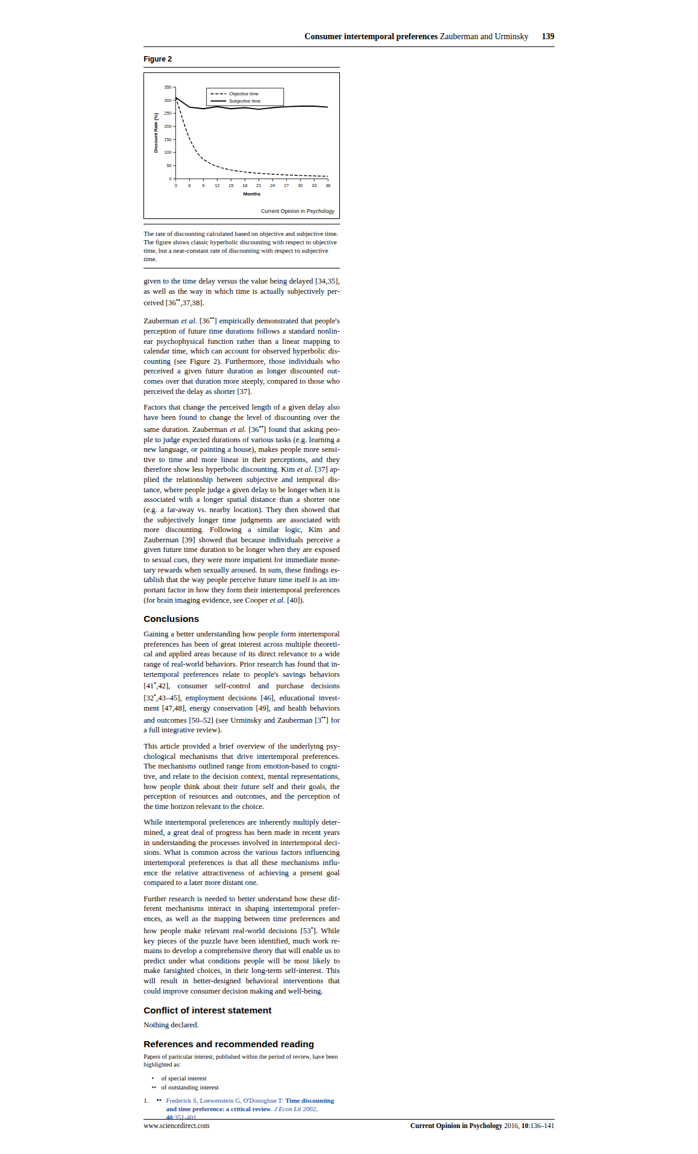Consumer intertemporal preferences Zauberman and Urminsky 139
Figure 2
0 50 100 150 200 250 300 350 Discount Rate (%) 3 6 9 12 15 18 21 24 27 30 33 36 Months Objective time Subjective time
Current Opinion in Psychology
The rate of discounting calculated based on objective and subjective time. The figure shows classic hyperbolic discounting with respect to objective time, but a near-constant rate of discounting with respect to subjective time.
given to the time delay versus the value being delayed [34,35], as well as the way in which time is actually subjectively perceived [36••,37,38].
Zauberman et al. [36••] empirically demonstrated that people's perception of future time durations follows a standard nonlinear psychophysical function rather than a linear mapping to calendar time, which can account for observed hyperbolic discounting (see Figure 2). Furthermore, those individuals who perceived a given future duration as longer discounted outcomes over that duration more steeply, compared to those who perceived the delay as shorter [37].
Factors that change the perceived length of a given delay also have been found to change the level of discounting over the same duration. Zauberman et al. [36••] found that asking people to judge expected durations of various tasks (e.g. learning a new language, or painting a house), makes people more sensitive to time and more linear in their perceptions, and they therefore show less hyperbolic discounting. Kim et al. [37] applied the relationship between subjective and temporal distance, where people judge a given delay to be longer when it is associated with a longer spatial distance than a shorter one (e.g. a far-away vs. nearby location). They then showed that the subjectively longer time judgments are associated with more discounting. Following a similar logic, Kim and Zauberman [39] showed that because individuals perceive a given future time duration to be longer when they are exposed to sexual cues, they were more impatient for immediate monetary rewards when sexually aroused. In sum, these findings establish that the way people perceive future time itself is an important factor in how they form their intertemporal preferences (for brain imaging evidence, see Cooper et al. [40]).
Conclusions
Gaining a better understanding how people form intertemporal preferences has been of great interest across multiple theoretical and applied areas because of its direct relevance to a wide range of real-world behaviors. Prior research has found that intertemporal preferences relate to people's savings behaviors [41•,42], consumer self-control and purchase decisions [32•,43–45], employment decisions [46], educational investment [47,48], energy conservation [49], and health behaviors and outcomes [50–52] (see Urminsky and Zauberman [3••] for a full integrative review).
This article provided a brief overview of the underlying psychological mechanisms that drive intertemporal preferences. The mechanisms outlined range from emotion-based to cognitive, and relate to the decision context, mental representations, how people think about their future self and their goals, the perception of resources and outcomes, and the perception of the time horizon relevant to the choice.
While intertemporal preferences are inherently multiply determined, a great deal of progress has been made in recent years in understanding the processes involved in intertemporal decisions. What is common across the various factors influencing intertemporal preferences is that all these mechanisms influence the relative attractiveness of achieving a present goal compared to a later more distant one.
Further research is needed to better understand how these different mechanisms interact in shaping intertemporal preferences, as well as the mapping between time preferences and how people make relevant real-world decisions [53•]. While key pieces of the puzzle have been identified, much work remains to develop a comprehensive theory that will enable us to predict under what conditions people will be most likely to make farsighted choices, in their long-term self-interest. This will result in better-designed behavioral interventions that could improve consumer decision making and well-being.
Conflict of interest statement
Nothing declared.
References and recommended reading
Papers of particular interest, published within the period of review, have been highlighted as:
•of special interest
••of outstanding interest
1.
••
Frederick S, Loewenstein G, O'Donoghue T: Time discounting and time preference: a critical review. J Econ Lit 2002, 40:351-401.
www.sciencedirect.com
Current Opinion in Psychology 2016, 10:136–141